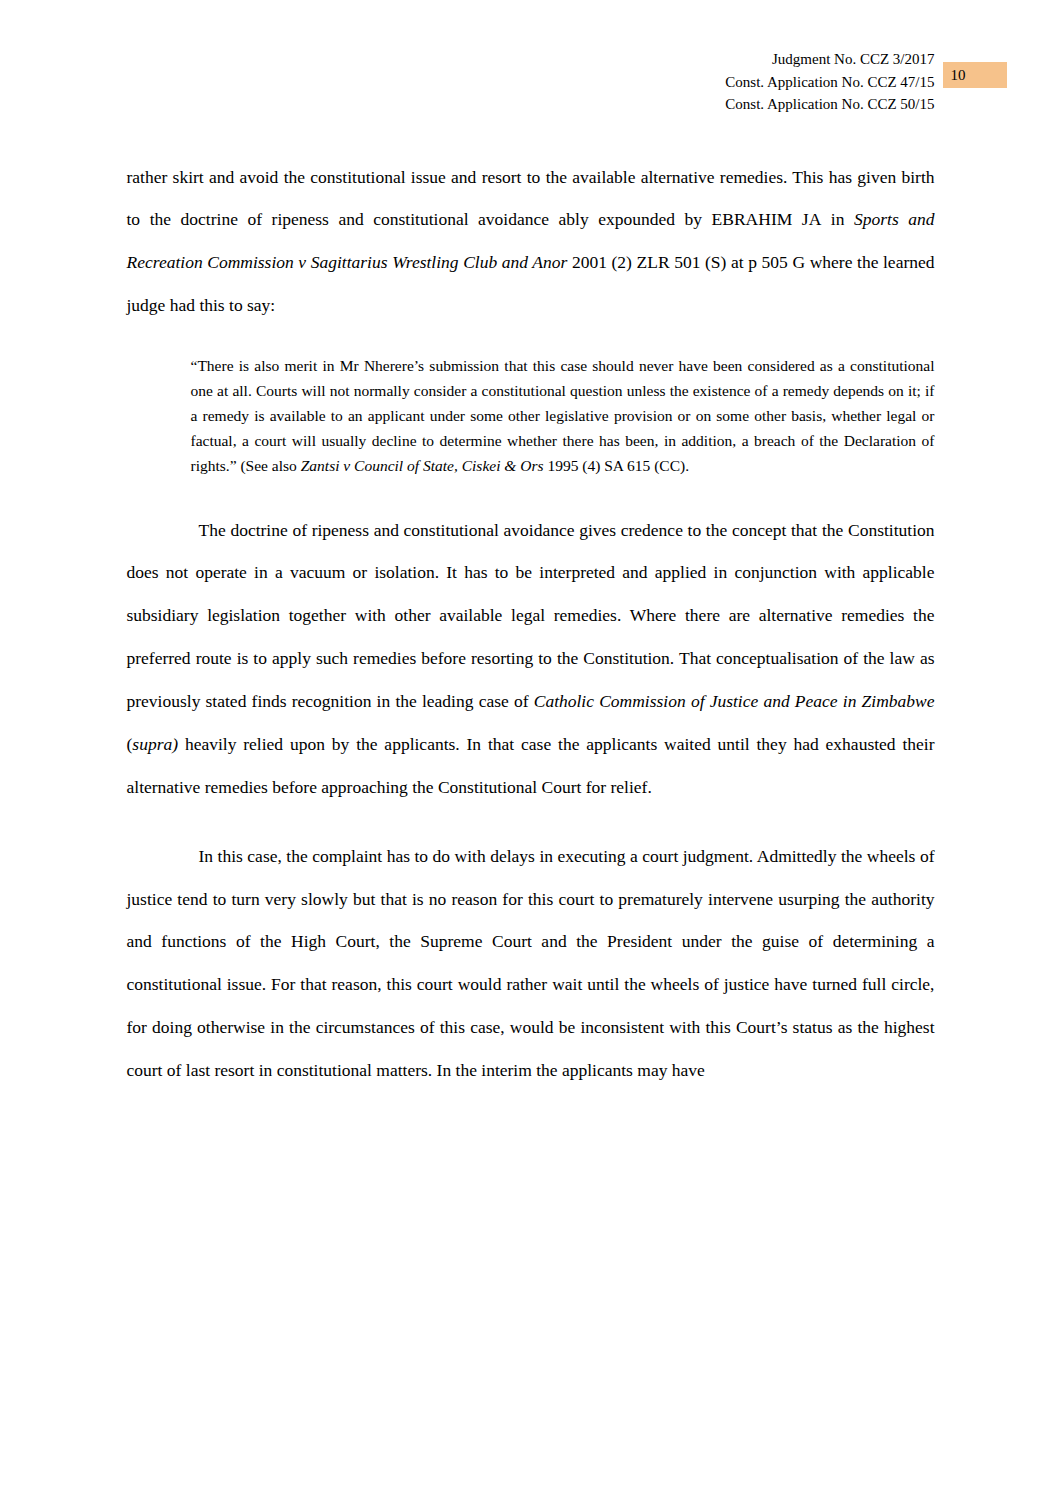Judgment No. CCZ 3/2017 Const. Application No. CCZ 47/15 Const. Application No. CCZ 50/15
10
rather skirt and avoid the constitutional issue and resort to the available alternative remedies. This has given birth to the doctrine of ripeness and constitutional avoidance ably expounded by EBRAHIM JA in Sports and Recreation Commission v Sagittarius Wrestling Club and Anor 2001 (2) ZLR 501 (S) at p 505 G where the learned judge had this to say:
“There is also merit in Mr Nherere’s submission that this case should never have been considered as a constitutional one at all. Courts will not normally consider a constitutional question unless the existence of a remedy depends on it; if a remedy is available to an applicant under some other legislative provision or on some other basis, whether legal or factual, a court will usually decline to determine whether there has been, in addition, a breach of the Declaration of rights.” (See also Zantsi v Council of State, Ciskei & Ors 1995 (4) SA 615 (CC).
The doctrine of ripeness and constitutional avoidance gives credence to the concept that the Constitution does not operate in a vacuum or isolation. It has to be interpreted and applied in conjunction with applicable subsidiary legislation together with other available legal remedies. Where there are alternative remedies the preferred route is to apply such remedies before resorting to the Constitution. That conceptualisation of the law as previously stated finds recognition in the leading case of Catholic Commission of Justice and Peace in Zimbabwe (supra) heavily relied upon by the applicants. In that case the applicants waited until they had exhausted their alternative remedies before approaching the Constitutional Court for relief.
In this case, the complaint has to do with delays in executing a court judgment. Admittedly the wheels of justice tend to turn very slowly but that is no reason for this court to prematurely intervene usurping the authority and functions of the High Court, the Supreme Court and the President under the guise of determining a constitutional issue. For that reason, this court would rather wait until the wheels of justice have turned full circle, for doing otherwise in the circumstances of this case, would be inconsistent with this Court’s status as the highest court of last resort in constitutional matters. In the interim the applicants may have